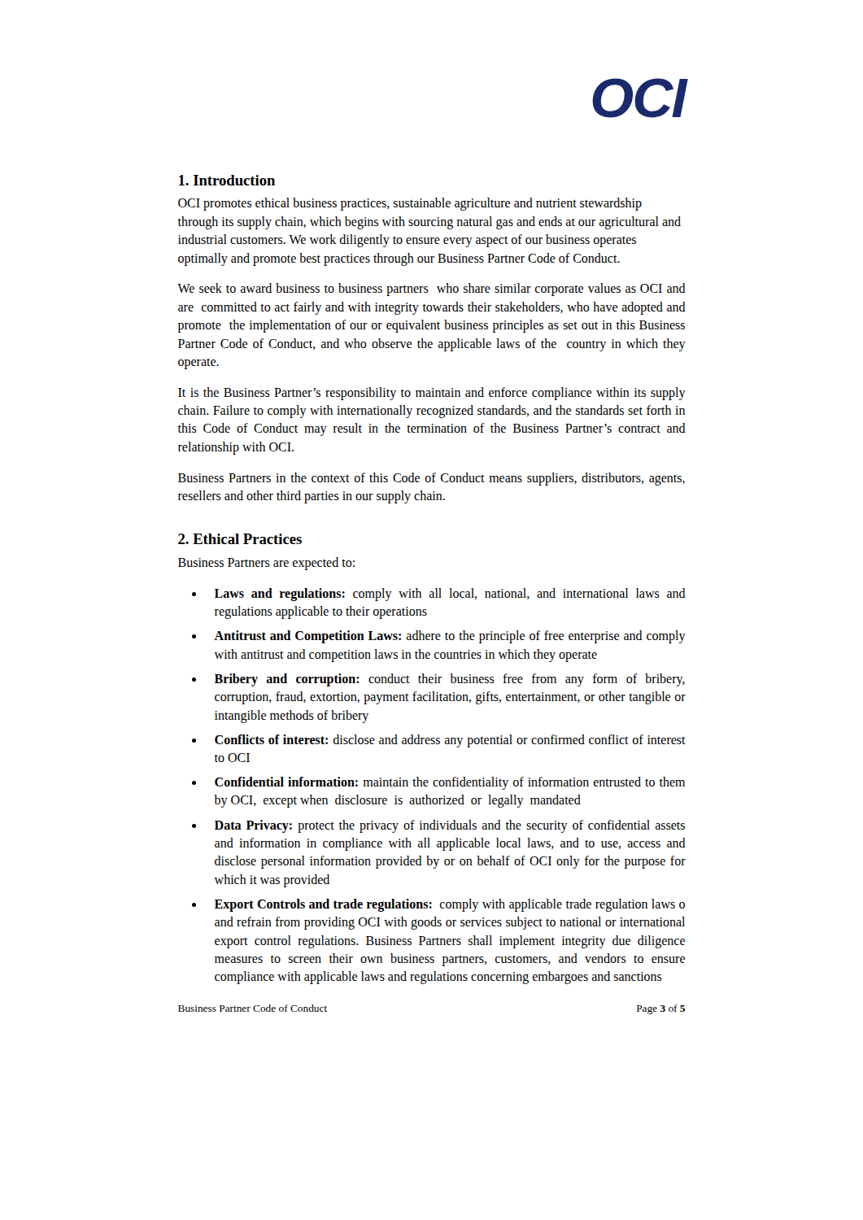OCI
1. Introduction
OCI promotes ethical business practices, sustainable agriculture and nutrient stewardship through its supply chain, which begins with sourcing natural gas and ends at our agricultural and industrial customers. We work diligently to ensure every aspect of our business operates optimally and promote best practices through our Business Partner Code of Conduct.
We seek to award business to business partners who share similar corporate values as OCI and are committed to act fairly and with integrity towards their stakeholders, who have adopted and promote the implementation of our or equivalent business principles as set out in this Business Partner Code of Conduct, and who observe the applicable laws of the country in which they operate.
It is the Business Partner’s responsibility to maintain and enforce compliance within its supply chain. Failure to comply with internationally recognized standards, and the standards set forth in this Code of Conduct may result in the termination of the Business Partner’s contract and relationship with OCI.
Business Partners in the context of this Code of Conduct means suppliers, distributors, agents, resellers and other third parties in our supply chain.
2. Ethical Practices
Business Partners are expected to:
Laws and regulations: comply with all local, national, and international laws and regulations applicable to their operations
Antitrust and Competition Laws: adhere to the principle of free enterprise and comply with antitrust and competition laws in the countries in which they operate
Bribery and corruption: conduct their business free from any form of bribery, corruption, fraud, extortion, payment facilitation, gifts, entertainment, or other tangible or intangible methods of bribery
Conflicts of interest: disclose and address any potential or confirmed conflict of interest to OCI
Confidential information: maintain the confidentiality of information entrusted to them by OCI, except when disclosure is authorized or legally mandated
Data Privacy: protect the privacy of individuals and the security of confidential assets and information in compliance with all applicable local laws, and to use, access and disclose personal information provided by or on behalf of OCI only for the purpose for which it was provided
Export Controls and trade regulations: comply with applicable trade regulation laws o and refrain from providing OCI with goods or services subject to national or international export control regulations. Business Partners shall implement integrity due diligence measures to screen their own business partners, customers, and vendors to ensure compliance with applicable laws and regulations concerning embargoes and sanctions
Business Partner Code of Conduct Page 3 of 5